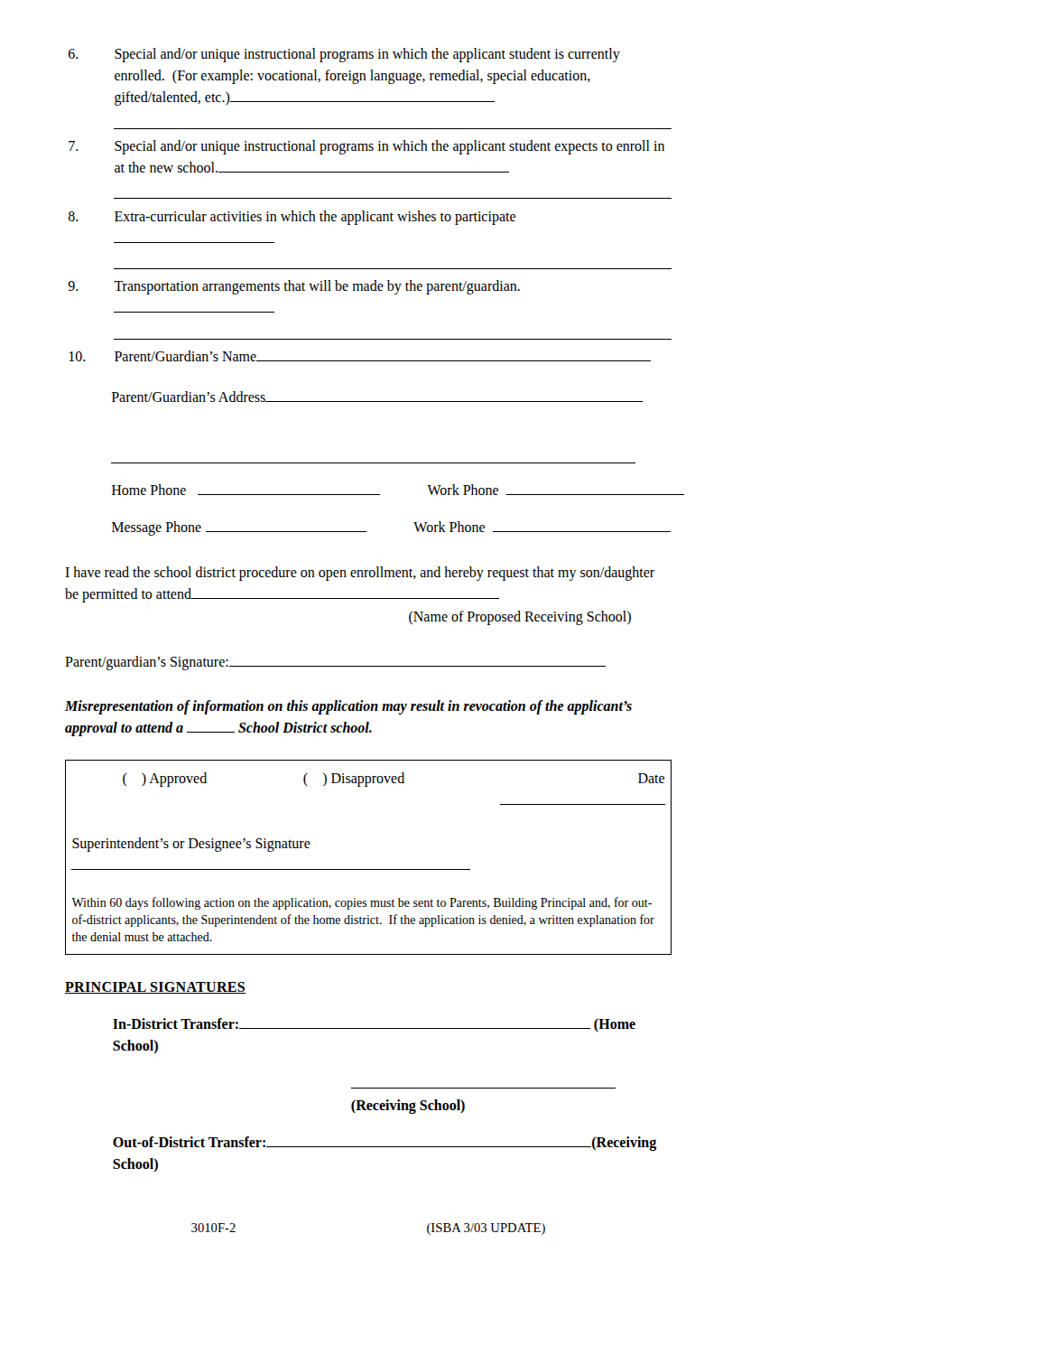6.
Special and/or unique instructional programs in which the applicant student is currently enrolled. (For example: vocational, foreign language, remedial, special education, gifted/talented, etc.)
7.
Special and/or unique instructional programs in which the applicant student expects to enroll in at the new school.
8.
Extra-curricular activities in which the applicant wishes to participate
9.
Transportation arrangements that will be made by the parent/guardian.
10.
Parent/Guardian’s Name
Parent/Guardian’s Address
Home Phone
Work Phone
Message Phone
Work Phone
I have read the school district procedure on open enrollment, and hereby request that my son/daughter be permitted to attend
(Name of Proposed Receiving School)
Parent/guardian’s Signature:
Misrepresentation of information on this application may result in revocation of the applicant’s approval to attend a School District school.
| ( ) Approved ( ) Disapproved Date Superintendent’s or Designee’s Signature Within 60 days following action on the application, copies must be sent to Parents, Building Principal and, for out-of-district applicants, the Superintendent of the home district. If the application is denied, a written explanation for the denial must be attached. |
PRINCIPAL SIGNATURES
In-District Transfer: (Home School)
(Receiving School)
Out-of-District Transfer: (Receiving School)
3010F-2(ISBA 3/03 UPDATE)